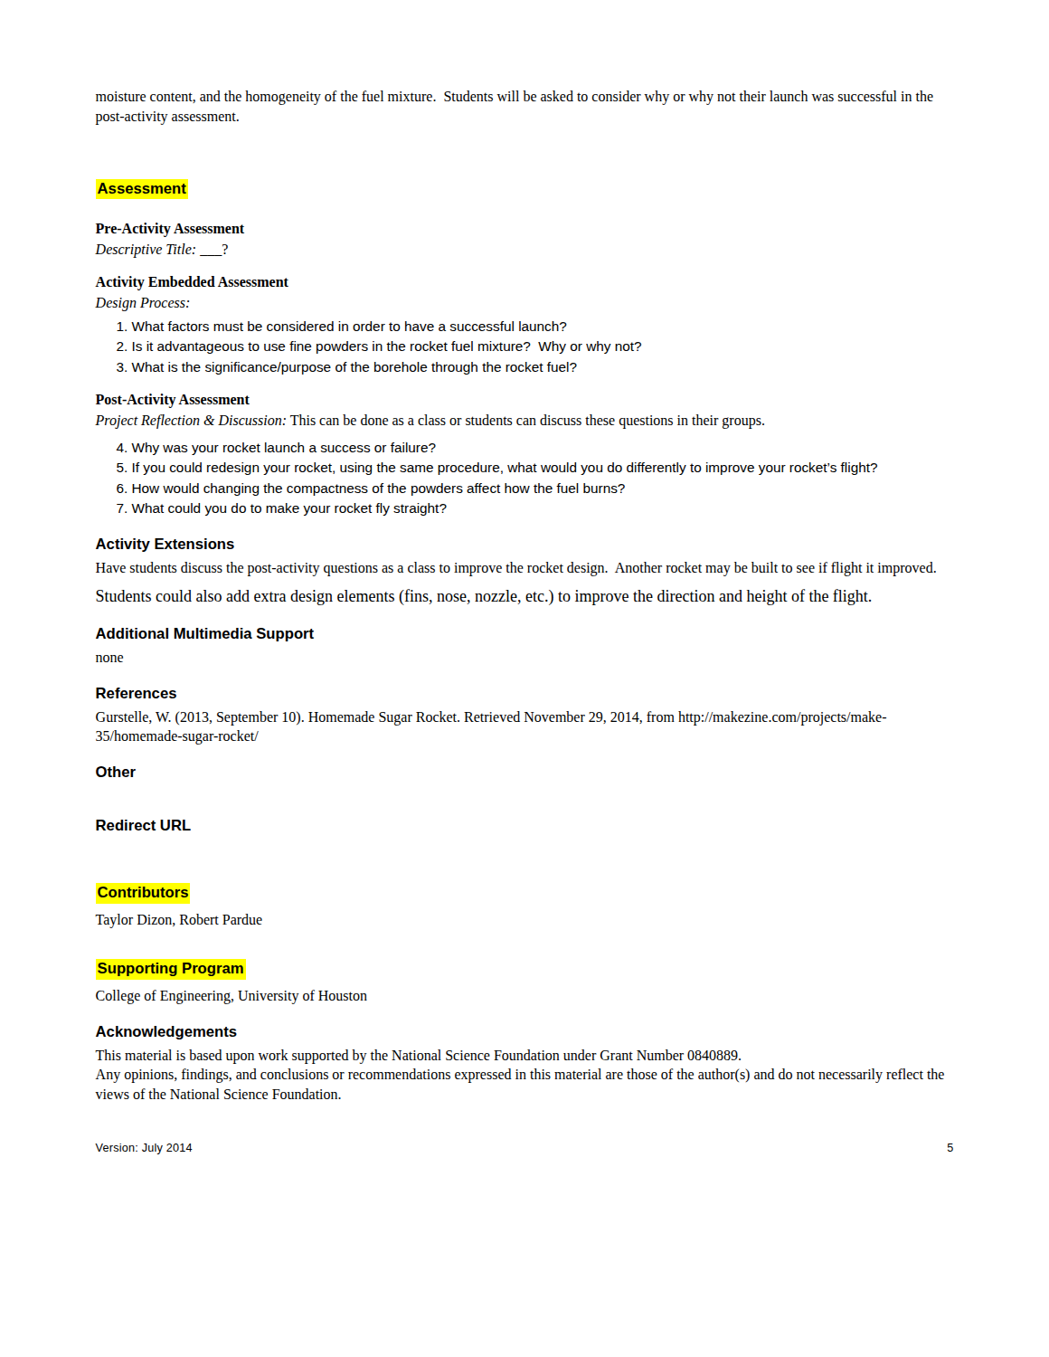moisture content, and the homogeneity of the fuel mixture. Students will be asked to consider why or why not their launch was successful in the post-activity assessment.
Assessment
Pre-Activity Assessment
Descriptive Title: ___?
Activity Embedded Assessment
Design Process:
What factors must be considered in order to have a successful launch?
Is it advantageous to use fine powders in the rocket fuel mixture? Why or why not?
What is the significance/purpose of the borehole through the rocket fuel?
Post-Activity Assessment
Project Reflection & Discussion: This can be done as a class or students can discuss these questions in their groups.
Why was your rocket launch a success or failure?
If you could redesign your rocket, using the same procedure, what would you do differently to improve your rocket’s flight?
How would changing the compactness of the powders affect how the fuel burns?
What could you do to make your rocket fly straight?
Activity Extensions
Have students discuss the post-activity questions as a class to improve the rocket design. Another rocket may be built to see if flight it improved.
Students could also add extra design elements (fins, nose, nozzle, etc.) to improve the direction and height of the flight.
Additional Multimedia Support
none
References
Gurstelle, W. (2013, September 10). Homemade Sugar Rocket. Retrieved November 29, 2014, from http://makezine.com/projects/make-35/homemade-sugar-rocket/
Other
Redirect URL
Contributors
Taylor Dizon, Robert Pardue
Supporting Program
College of Engineering, University of Houston
Acknowledgements
This material is based upon work supported by the National Science Foundation under Grant Number 0840889.
Any opinions, findings, and conclusions or recommendations expressed in this material are those of the author(s) and do not necessarily reflect the views of the National Science Foundation.
Version: July 2014 5